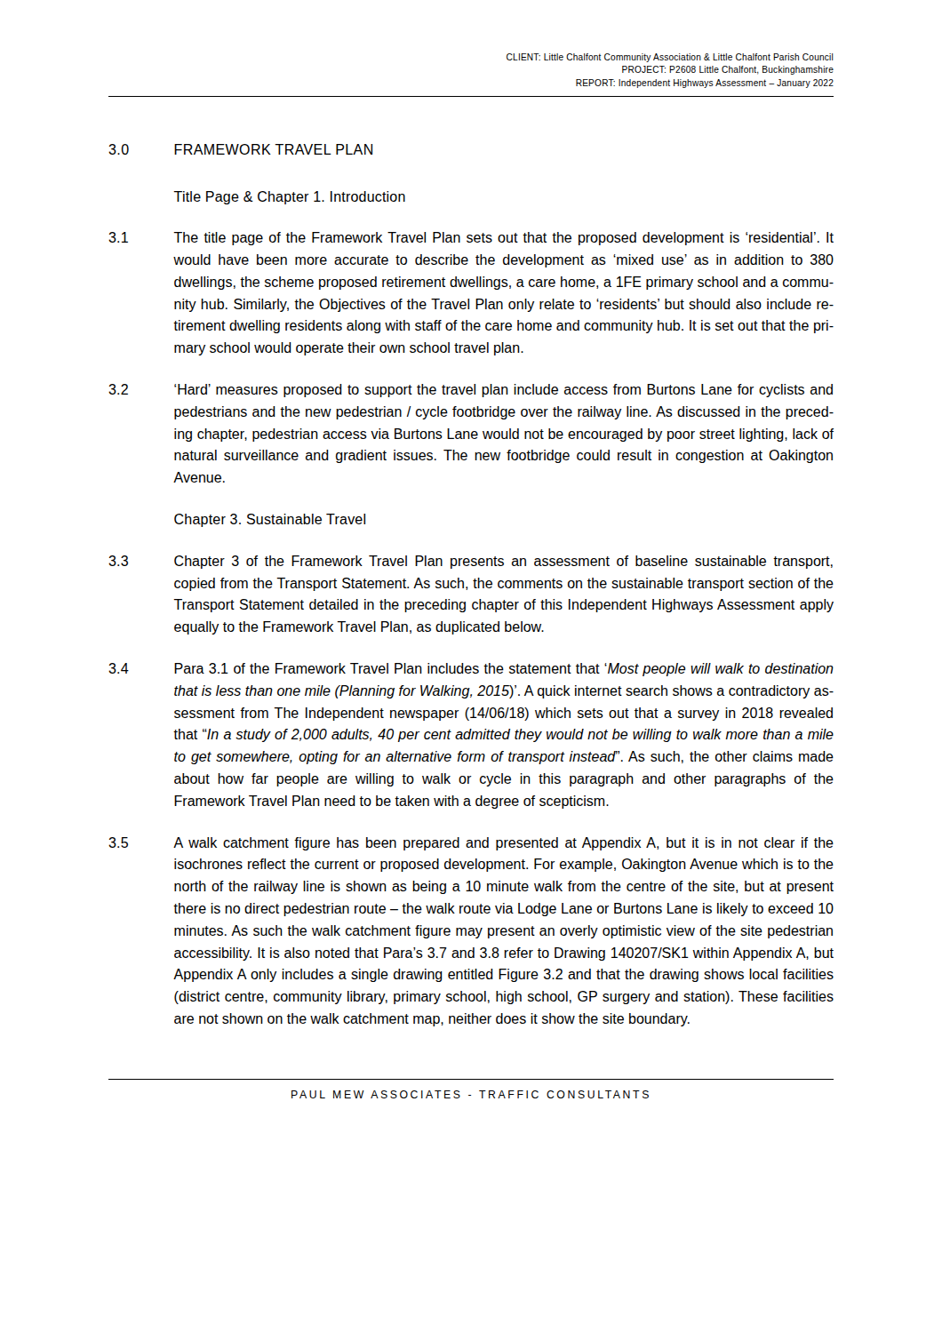CLIENT: Little Chalfont Community Association & Little Chalfont Parish Council
PROJECT: P2608 Little Chalfont, Buckinghamshire
REPORT: Independent Highways Assessment – January 2022
3.0 FRAMEWORK TRAVEL PLAN
Title Page & Chapter 1. Introduction
3.1
The title page of the Framework Travel Plan sets out that the proposed development is ‘residential’. It would have been more accurate to describe the development as ‘mixed use’ as in addition to 380 dwellings, the scheme proposed retirement dwellings, a care home, a 1FE primary school and a community hub. Similarly, the Objectives of the Travel Plan only relate to ‘residents’ but should also include retirement dwelling residents along with staff of the care home and community hub. It is set out that the primary school would operate their own school travel plan.
3.2
‘Hard’ measures proposed to support the travel plan include access from Burtons Lane for cyclists and pedestrians and the new pedestrian / cycle footbridge over the railway line. As discussed in the preceding chapter, pedestrian access via Burtons Lane would not be encouraged by poor street lighting, lack of natural surveillance and gradient issues. The new footbridge could result in congestion at Oakington Avenue.
Chapter 3. Sustainable Travel
3.3
Chapter 3 of the Framework Travel Plan presents an assessment of baseline sustainable transport, copied from the Transport Statement. As such, the comments on the sustainable transport section of the Transport Statement detailed in the preceding chapter of this Independent Highways Assessment apply equally to the Framework Travel Plan, as duplicated below.
3.4
Para 3.1 of the Framework Travel Plan includes the statement that ‘Most people will walk to destination that is less than one mile (Planning for Walking, 2015)’. A quick internet search shows a contradictory assessment from The Independent newspaper (14/06/18) which sets out that a survey in 2018 revealed that “In a study of 2,000 adults, 40 per cent admitted they would not be willing to walk more than a mile to get somewhere, opting for an alternative form of transport instead”. As such, the other claims made about how far people are willing to walk or cycle in this paragraph and other paragraphs of the Framework Travel Plan need to be taken with a degree of scepticism.
3.5
A walk catchment figure has been prepared and presented at Appendix A, but it is in not clear if the isochrones reflect the current or proposed development. For example, Oakington Avenue which is to the north of the railway line is shown as being a 10 minute walk from the centre of the site, but at present there is no direct pedestrian route – the walk route via Lodge Lane or Burtons Lane is likely to exceed 10 minutes. As such the walk catchment figure may present an overly optimistic view of the site pedestrian accessibility. It is also noted that Para’s 3.7 and 3.8 refer to Drawing 140207/SK1 within Appendix A, but Appendix A only includes a single drawing entitled Figure 3.2 and that the drawing shows local facilities (district centre, community library, primary school, high school, GP surgery and station). These facilities are not shown on the walk catchment map, neither does it show the site boundary.
PAUL MEW ASSOCIATES - TRAFFIC CONSULTANTS